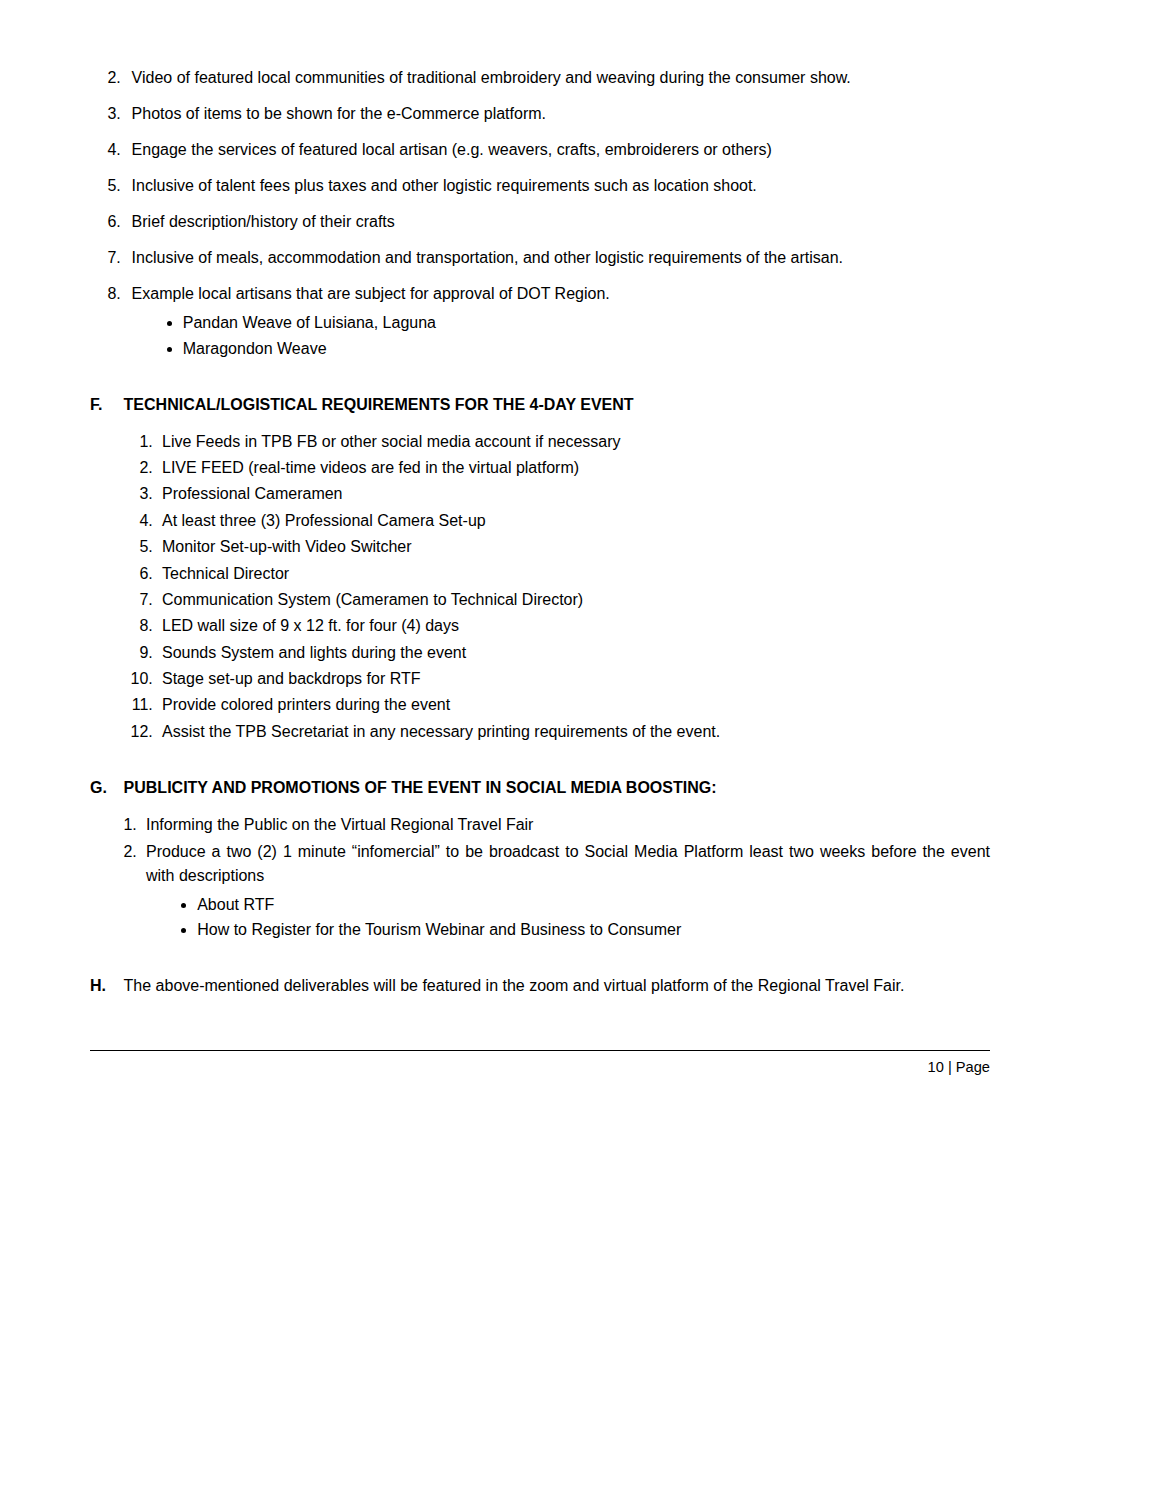Video of featured local communities of traditional embroidery and weaving during the consumer show.
Photos of items to be shown for the e-Commerce platform.
Engage the services of featured local artisan (e.g. weavers, crafts, embroiderers or others)
Inclusive of talent fees plus taxes and other logistic requirements such as location shoot.
Brief description/history of their crafts
Inclusive of meals, accommodation and transportation, and other logistic requirements of the artisan.
Example local artisans that are subject for approval of DOT Region.
Pandan Weave of Luisiana, Laguna
Maragondon Weave
F. TECHNICAL/LOGISTICAL REQUIREMENTS FOR THE 4-DAY EVENT
Live Feeds in TPB FB or other social media account if necessary
LIVE FEED (real-time videos are fed in the virtual platform)
Professional Cameramen
At least three (3) Professional Camera Set-up
Monitor Set-up-with Video Switcher
Technical Director
Communication System (Cameramen to Technical Director)
LED wall size of 9 x 12 ft. for four (4) days
Sounds System and lights during the event
Stage set-up and backdrops for RTF
Provide colored printers during the event
Assist the TPB Secretariat in any necessary printing requirements of the event.
G. PUBLICITY AND PROMOTIONS OF THE EVENT IN SOCIAL MEDIA BOOSTING:
Informing the Public on the Virtual Regional Travel Fair
Produce a two (2) 1 minute “infomercial” to be broadcast to Social Media Platform least two weeks before the event with descriptions
About RTF
How to Register for the Tourism Webinar and Business to Consumer
H. The above-mentioned deliverables will be featured in the zoom and virtual platform of the Regional Travel Fair.
10 | Page